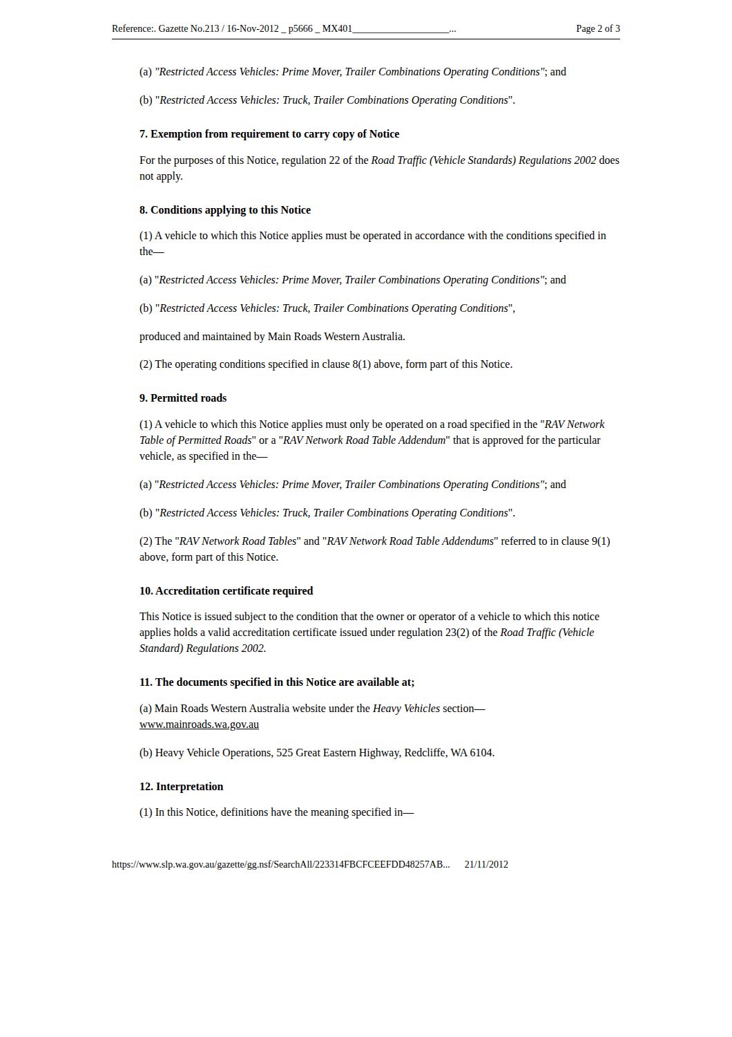Reference:. Gazette No.213 / 16-Nov-2012 _ p5666 _ MX401____________________... Page 2 of 3
(a) "Restricted Access Vehicles: Prime Mover, Trailer Combinations Operating Conditions"; and
(b) "Restricted Access Vehicles: Truck, Trailer Combinations Operating Conditions".
7. Exemption from requirement to carry copy of Notice
For the purposes of this Notice, regulation 22 of the Road Traffic (Vehicle Standards) Regulations 2002 does not apply.
8. Conditions applying to this Notice
(1) A vehicle to which this Notice applies must be operated in accordance with the conditions specified in the—
(a) "Restricted Access Vehicles: Prime Mover, Trailer Combinations Operating Conditions"; and
(b) "Restricted Access Vehicles: Truck, Trailer Combinations Operating Conditions",
produced and maintained by Main Roads Western Australia.
(2) The operating conditions specified in clause 8(1) above, form part of this Notice.
9. Permitted roads
(1) A vehicle to which this Notice applies must only be operated on a road specified in the "RAV Network Table of Permitted Roads" or a "RAV Network Road Table Addendum" that is approved for the particular vehicle, as specified in the—
(a) "Restricted Access Vehicles: Prime Mover, Trailer Combinations Operating Conditions"; and
(b) "Restricted Access Vehicles: Truck, Trailer Combinations Operating Conditions".
(2) The "RAV Network Road Tables" and "RAV Network Road Table Addendums" referred to in clause 9(1) above, form part of this Notice.
10. Accreditation certificate required
This Notice is issued subject to the condition that the owner or operator of a vehicle to which this notice applies holds a valid accreditation certificate issued under regulation 23(2) of the Road Traffic (Vehicle Standard) Regulations 2002.
11. The documents specified in this Notice are available at;
(a) Main Roads Western Australia website under the Heavy Vehicles section—
www.mainroads.wa.gov.au
(b) Heavy Vehicle Operations, 525 Great Eastern Highway, Redcliffe, WA 6104.
12. Interpretation
(1) In this Notice, definitions have the meaning specified in—
https://www.slp.wa.gov.au/gazette/gg.nsf/SearchAll/223314FBCFCEEFDD48257AB... 21/11/2012